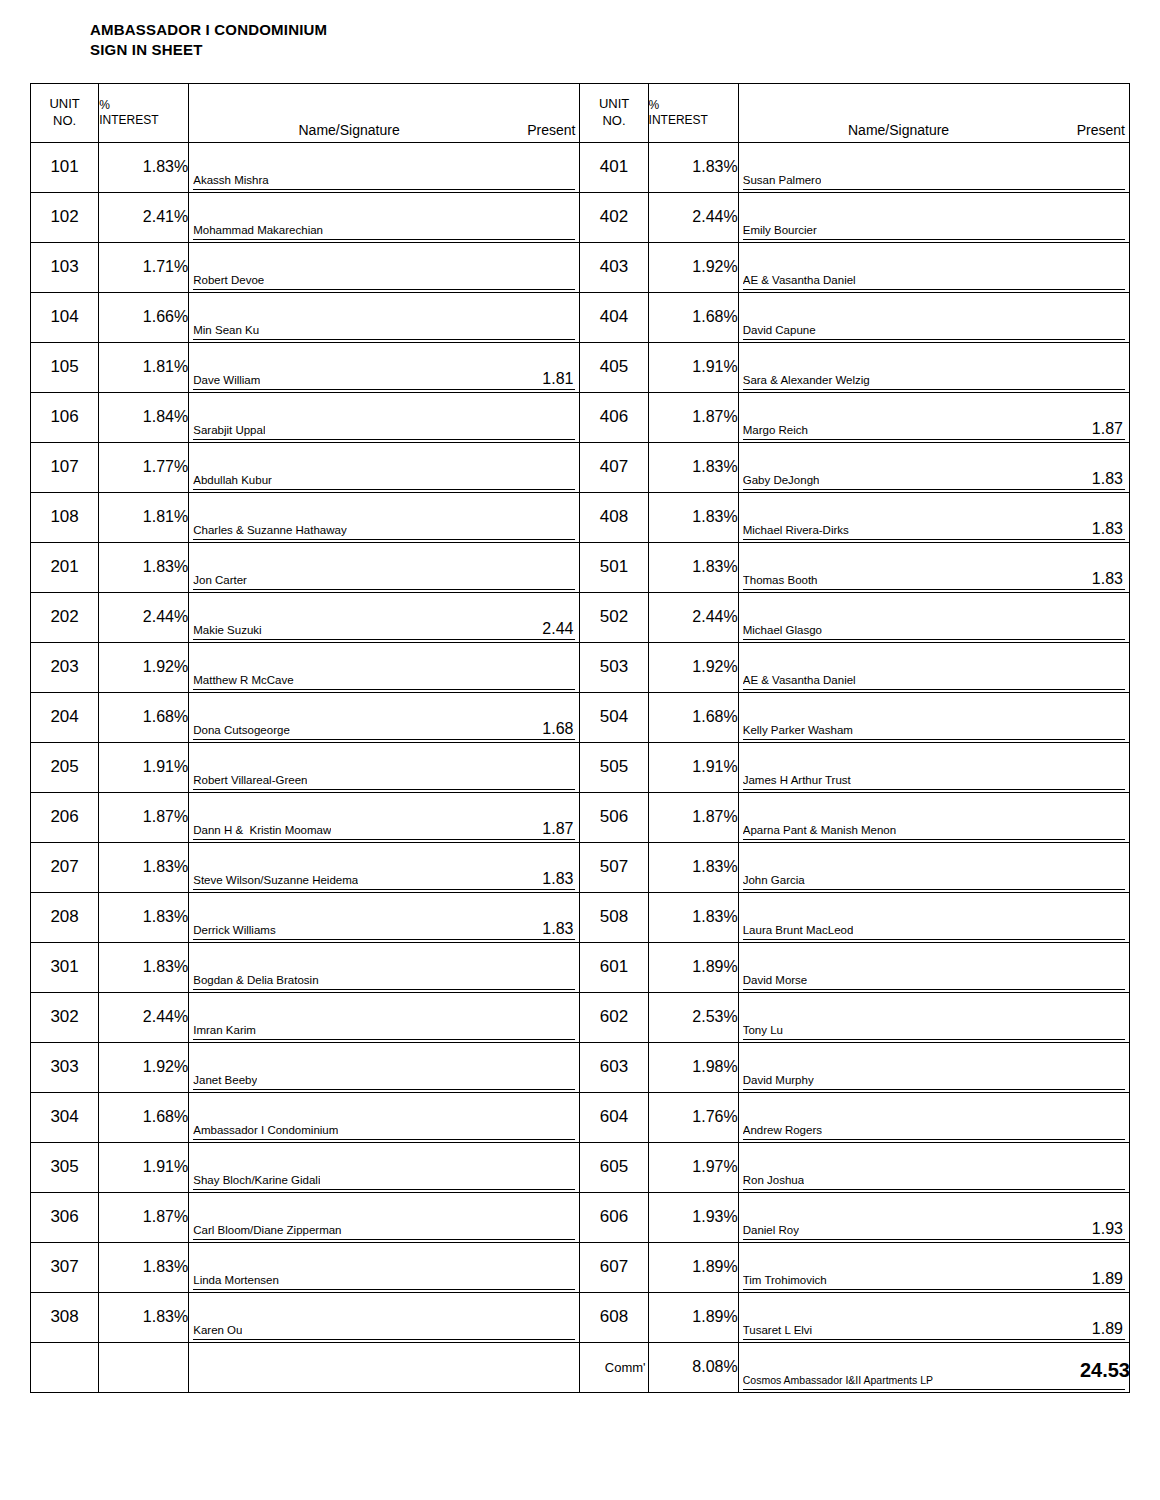AMBASSADOR I CONDOMINIUM
SIGN IN SHEET
| UNIT NO. | % INTEREST | Name/Signature Present | UNIT NO. | % INTEREST | Name/Signature Present |
| --- | --- | --- | --- | --- | --- |
| 101 | 1.83% | Akassh Mishra | 401 | 1.83% | Susan Palmero |
| 102 | 2.41% | Mohammad Makarechian | 402 | 2.44% | Emily Bourcier |
| 103 | 1.71% | Robert Devoe | 403 | 1.92% | AE & Vasantha Daniel |
| 104 | 1.66% | Min Sean Ku | 404 | 1.68% | David Capune |
| 105 | 1.81% | Dave William 1.81 | 405 | 1.91% | Sara & Alexander Welzig |
| 106 | 1.84% | Sarabjit Uppal | 406 | 1.87% | Margo Reich 1.87 |
| 107 | 1.77% | Abdullah Kubur | 407 | 1.83% | Gaby DeJongh 1.83 |
| 108 | 1.81% | Charles & Suzanne Hathaway | 408 | 1.83% | Michael Rivera-Dirks 1.83 |
| 201 | 1.83% | Jon Carter | 501 | 1.83% | Thomas Booth 1.83 |
| 202 | 2.44% | Makie Suzuki 2.44 | 502 | 2.44% | Michael Glasgo |
| 203 | 1.92% | Matthew R McCave | 503 | 1.92% | AE & Vasantha Daniel |
| 204 | 1.68% | Dona Cutsogeorge 1.68 | 504 | 1.68% | Kelly Parker Washam |
| 205 | 1.91% | Robert Villareal-Green | 505 | 1.91% | James H Arthur Trust |
| 206 | 1.87% | Dann H & Kristin Moomaw 1.87 | 506 | 1.87% | Aparna Pant & Manish Menon |
| 207 | 1.83% | Steve Wilson/Suzanne Heidema 1.83 | 507 | 1.83% | John Garcia |
| 208 | 1.83% | Derrick Williams 1.83 | 508 | 1.83% | Laura Brunt MacLeod |
| 301 | 1.83% | Bogdan & Delia Bratosin | 601 | 1.89% | David Morse |
| 302 | 2.44% | Imran Karim | 602 | 2.53% | Tony Lu |
| 303 | 1.92% | Janet Beeby | 603 | 1.98% | David Murphy |
| 304 | 1.68% | Ambassador I Condominium | 604 | 1.76% | Andrew Rogers |
| 305 | 1.91% | Shay Bloch/Karine Gidali | 605 | 1.97% | Ron Joshua |
| 306 | 1.87% | Carl Bloom/Diane Zipperman | 606 | 1.93% | Daniel Roy 1.93 |
| 307 | 1.83% | Linda Mortensen | 607 | 1.89% | Tim Trohimovich 1.89 |
| 308 | 1.83% | Karen Ou | 608 | 1.89% | Tusaret L Elvi 1.89 |
| | | | Comm' | 8.08% | Cosmos Ambassador I&II Apartments LP |
24.53